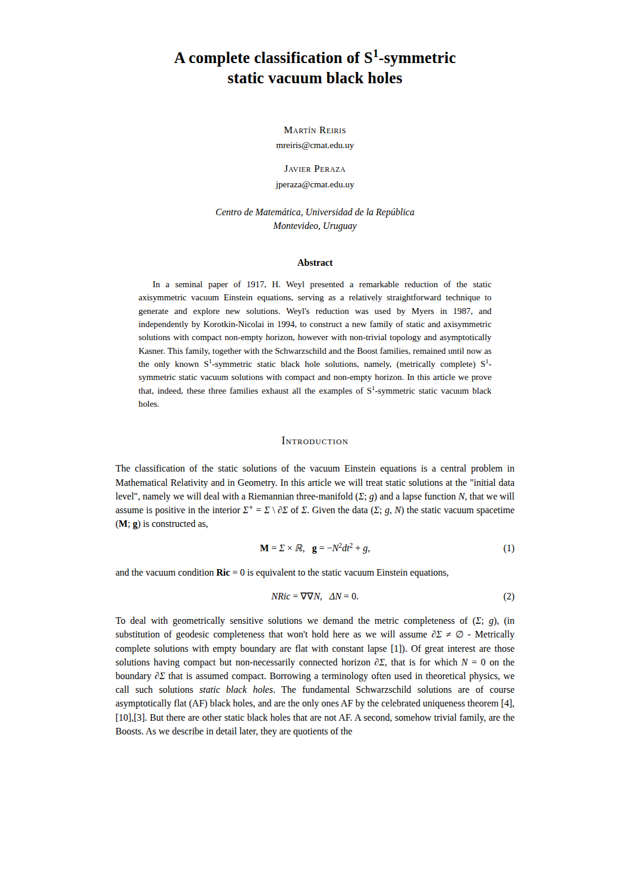A complete classification of S1-symmetric
static vacuum black holes
Martín Reiris
mreiris@cmat.edu.uy
Javier Peraza
jperaza@cmat.edu.uy
Centro de Matemática, Universidad de la República
Montevideo, Uruguay
Abstract
In a seminal paper of 1917, H. Weyl presented a remarkable reduction of the static axisymmetric vacuum Einstein equations, serving as a relatively straightforward technique to generate and explore new solutions. Weyl's reduction was used by Myers in 1987, and independently by Korotkin-Nicolai in 1994, to construct a new family of static and axisymmetric solutions with compact non-empty horizon, however with non-trivial topology and asymptotically Kasner. This family, together with the Schwarzschild and the Boost families, remained until now as the only known S1-symmetric static black hole solutions, namely, (metrically complete) S1-symmetric static vacuum solutions with compact and non-empty horizon. In this article we prove that, indeed, these three families exhaust all the examples of S1-symmetric static vacuum black holes.
Introduction
The classification of the static solutions of the vacuum Einstein equations is a central problem in Mathematical Relativity and in Geometry. In this article we will treat static solutions at the "initial data level", namely we will deal with a Riemannian three-manifold (Σ; g) and a lapse function N, that we will assume is positive in the interior Σ∘ = Σ \ ∂Σ of Σ. Given the data (Σ; g, N) the static vacuum spacetime (M; g) is constructed as,
M = Σ × ℝ, g = −N2dt2 + g, (1)
and the vacuum condition Ric = 0 is equivalent to the static vacuum Einstein equations,
NRic = ∇∇N, ΔN = 0. (2)
To deal with geometrically sensitive solutions we demand the metric completeness of (Σ; g), (in substitution of geodesic completeness that won't hold here as we will assume ∂Σ ≠ ∅ - Metrically complete solutions with empty boundary are flat with constant lapse [1]). Of great interest are those solutions having compact but non-necessarily connected horizon ∂Σ, that is for which N = 0 on the boundary ∂Σ that is assumed compact. Borrowing a terminology often used in theoretical physics, we call such solutions static black holes. The fundamental Schwarzschild solutions are of course asymptotically flat (AF) black holes, and are the only ones AF by the celebrated uniqueness theorem [4],[10],[3]. But there are other static black holes that are not AF. A second, somehow trivial family, are the Boosts. As we describe in detail later, they are quotients of the